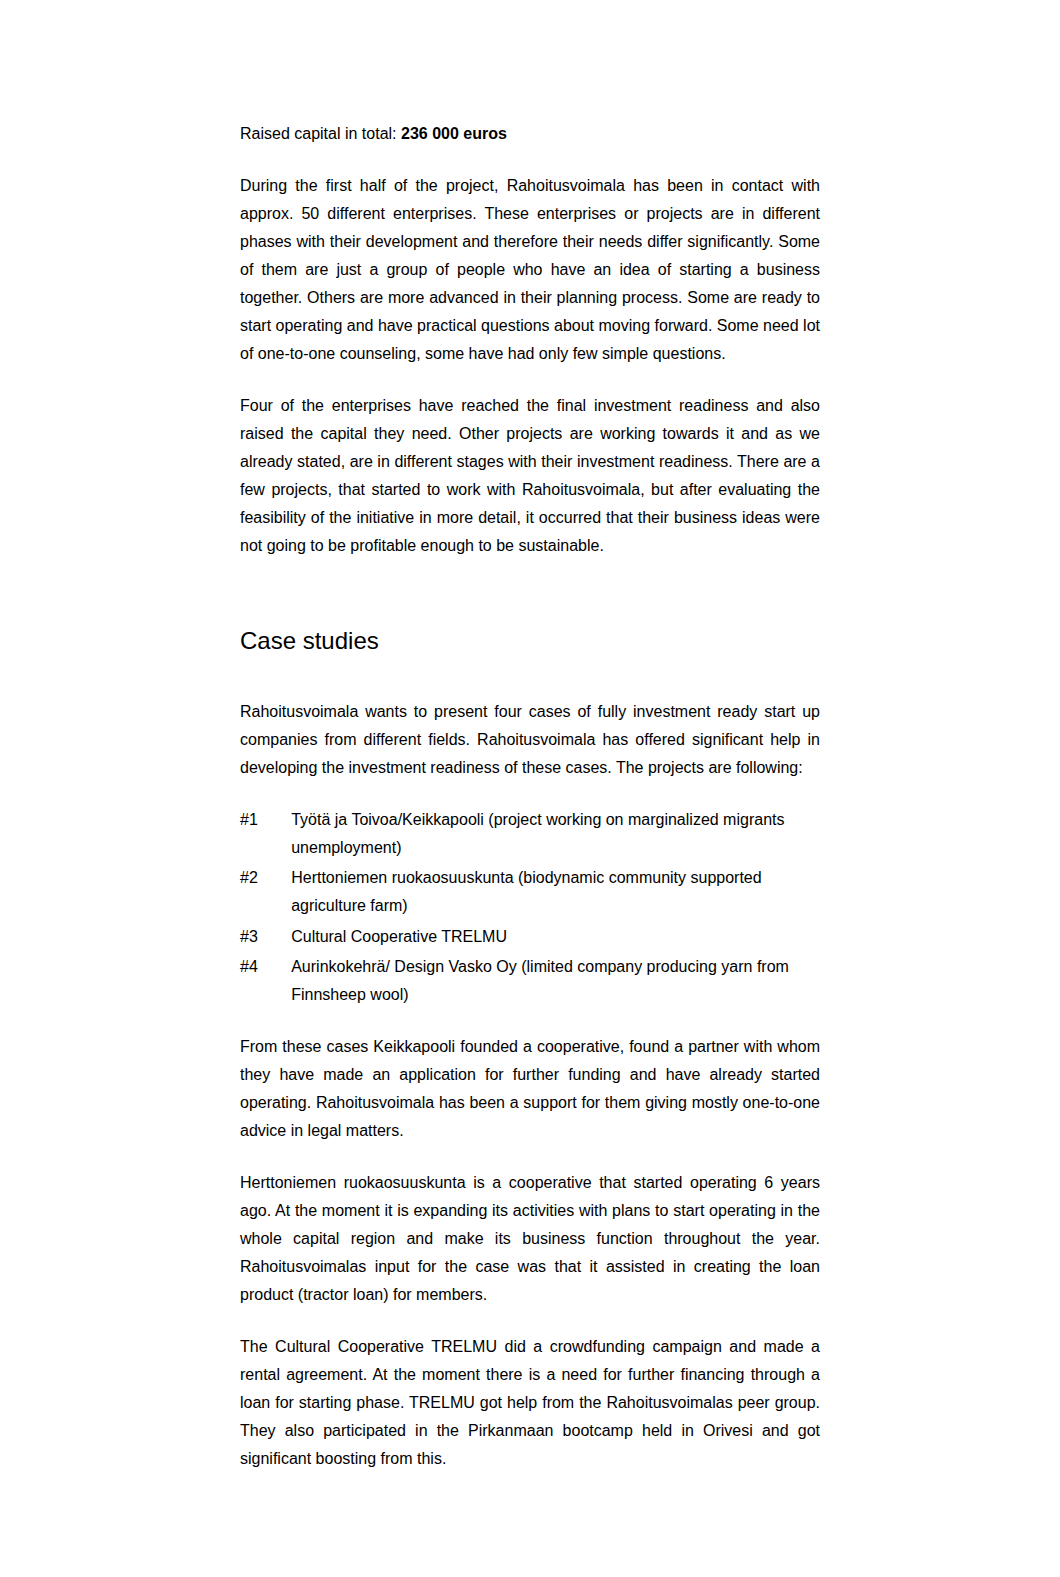Raised capital in total: 236 000 euros
During the first half of the project, Rahoitusvoimala has been in contact with approx. 50 different enterprises. These enterprises or projects are in different phases with their development and therefore their needs differ significantly. Some of them are just a group of people who have an idea of starting a business together. Others are more advanced in their planning process. Some are ready to start operating and have practical questions about moving forward. Some need lot of one-to-one counseling, some have had only few simple questions.
Four of the enterprises have reached the final investment readiness and also raised the capital they need. Other projects are working towards it and as we already stated, are in different stages with their investment readiness. There are a few projects, that started to work with Rahoitusvoimala, but after evaluating the feasibility of the initiative in more detail, it occurred that their business ideas were not going to be profitable enough to be sustainable.
Case studies
Rahoitusvoimala wants to present four cases of fully investment ready start up companies from different fields. Rahoitusvoimala has offered significant help in developing the investment readiness of these cases. The projects are following:
Työtä ja Toivoa/Keikkapooli (project working on marginalized migrants unemployment)
Herttoniemen ruokaosuuskunta (biodynamic community supported agriculture farm)
Cultural Cooperative TRELMU
Aurinkokehrä/ Design Vasko Oy (limited company producing yarn from Finnsheep wool)
From these cases Keikkapooli founded a cooperative, found a partner with whom they have made an application for further funding and have already started operating. Rahoitusvoimala has been a support for them giving mostly one-to-one advice in legal matters.
Herttoniemen ruokaosuuskunta is a cooperative that started operating 6 years ago. At the moment it is expanding its activities with plans to start operating in the whole capital region and make its business function throughout the year. Rahoitusvoimalas input for the case was that it assisted in creating the loan product (tractor loan) for members.
The Cultural Cooperative TRELMU did a crowdfunding campaign and made a rental agreement. At the moment there is a need for further financing through a loan for starting phase. TRELMU got help from the Rahoitusvoimalas peer group. They also participated in the Pirkanmaan bootcamp held in Orivesi and got significant boosting from this.